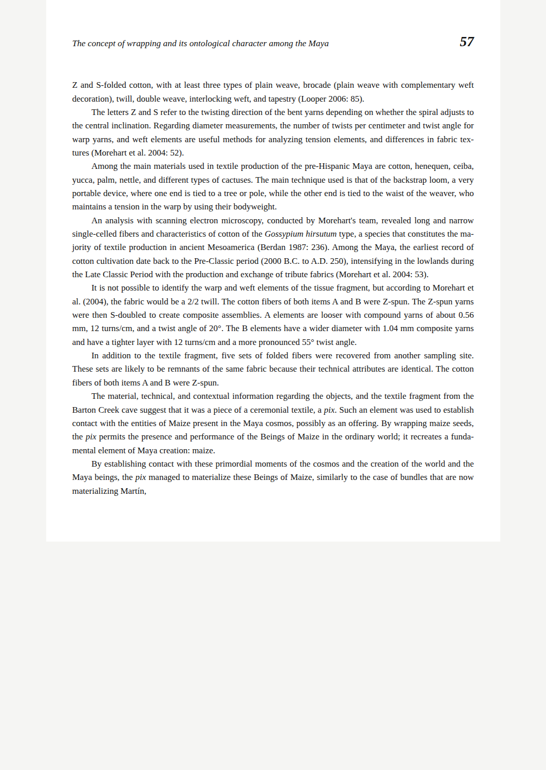The concept of wrapping and its ontological character among the Maya 57
Z and S-folded cotton, with at least three types of plain weave, brocade (plain weave with complementary weft decoration), twill, double weave, interlocking weft, and tapestry (Looper 2006: 85).
The letters Z and S refer to the twisting direction of the bent yarns depending on whether the spiral adjusts to the central inclination. Regarding diameter measurements, the number of twists per centimeter and twist angle for warp yarns, and weft elements are useful methods for analyzing tension elements, and differences in fabric textures (Morehart et al. 2004: 52).
Among the main materials used in textile production of the pre-Hispanic Maya are cotton, henequen, ceiba, yucca, palm, nettle, and different types of cactuses. The main technique used is that of the backstrap loom, a very portable device, where one end is tied to a tree or pole, while the other end is tied to the waist of the weaver, who maintains a tension in the warp by using their bodyweight.
An analysis with scanning electron microscopy, conducted by Morehart's team, revealed long and narrow single-celled fibers and characteristics of cotton of the Gossypium hirsutum type, a species that constitutes the majority of textile production in ancient Mesoamerica (Berdan 1987: 236). Among the Maya, the earliest record of cotton cultivation date back to the Pre-Classic period (2000 B.C. to A.D. 250), intensifying in the lowlands during the Late Classic Period with the production and exchange of tribute fabrics (Morehart et al. 2004: 53).
It is not possible to identify the warp and weft elements of the tissue fragment, but according to Morehart et al. (2004), the fabric would be a 2/2 twill. The cotton fibers of both items A and B were Z-spun. The Z-spun yarns were then S-doubled to create composite assemblies. A elements are looser with compound yarns of about 0.56 mm, 12 turns/cm, and a twist angle of 20°. The B elements have a wider diameter with 1.04 mm composite yarns and have a tighter layer with 12 turns/cm and a more pronounced 55° twist angle.
In addition to the textile fragment, five sets of folded fibers were recovered from another sampling site. These sets are likely to be remnants of the same fabric because their technical attributes are identical. The cotton fibers of both items A and B were Z-spun.
The material, technical, and contextual information regarding the objects, and the textile fragment from the Barton Creek cave suggest that it was a piece of a ceremonial textile, a pix. Such an element was used to establish contact with the entities of Maize present in the Maya cosmos, possibly as an offering. By wrapping maize seeds, the pix permits the presence and performance of the Beings of Maize in the ordinary world; it recreates a fundamental element of Maya creation: maize.
By establishing contact with these primordial moments of the cosmos and the creation of the world and the Maya beings, the pix managed to materialize these Beings of Maize, similarly to the case of bundles that are now materializing Martín,